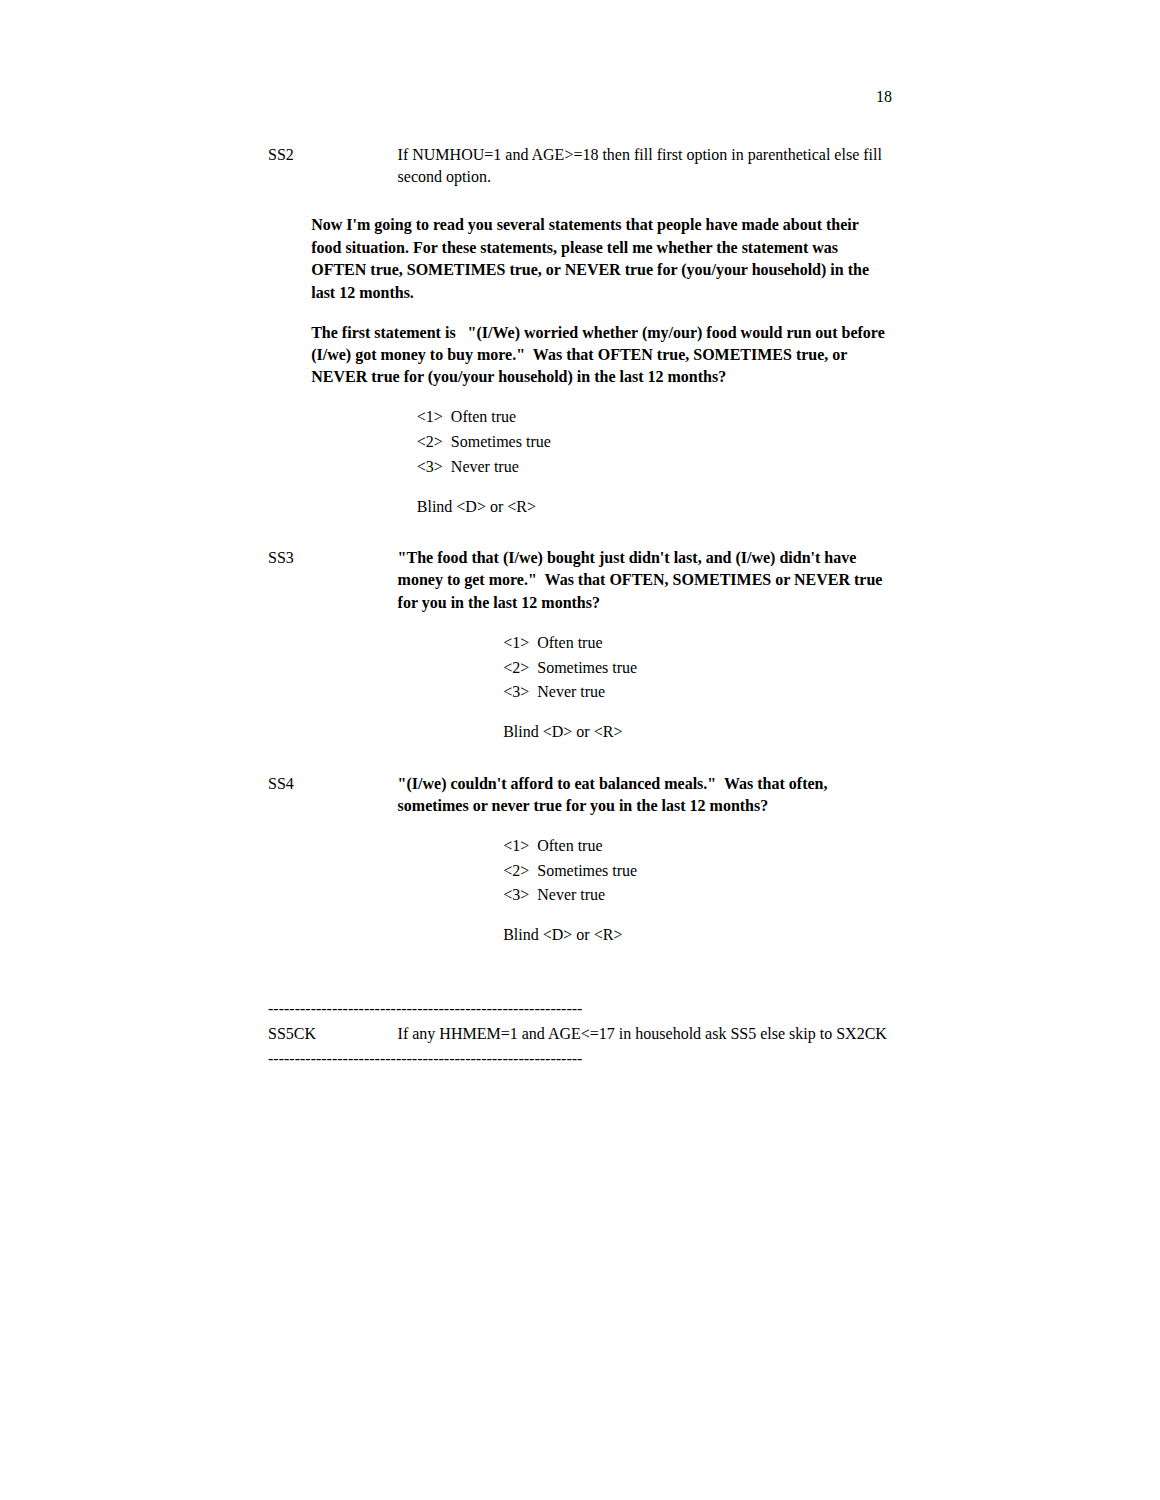18
SS2
If NUMHOU=1 and AGE>=18 then fill first option in parenthetical else fill second option.
Now I'm going to read you several statements that people have made about their food situation. For these statements, please tell me whether the statement was OFTEN true, SOMETIMES true, or NEVER true for (you/your household) in the last 12 months.
The first statement is "(I/We) worried whether (my/our) food would run out before (I/we) got money to buy more." Was that OFTEN true, SOMETIMES true, or NEVER true for (you/your household) in the last 12 months?
<1> Often true
<2> Sometimes true
<3> Never true
Blind <D> or <R>
SS3
"The food that (I/we) bought just didn't last, and (I/we) didn't have money to get more." Was that OFTEN, SOMETIMES or NEVER true for you in the last 12 months?
<1> Often true
<2> Sometimes true
<3> Never true
Blind <D> or <R>
SS4
"(I/we) couldn't afford to eat balanced meals." Was that often, sometimes or never true for you in the last 12 months?
<1> Often true
<2> Sometimes true
<3> Never true
Blind <D> or <R>
-----------------------------------------------------------
SS5CK
If any HHMEM=1 and AGE<=17 in household ask SS5 else skip to SX2CK
-----------------------------------------------------------